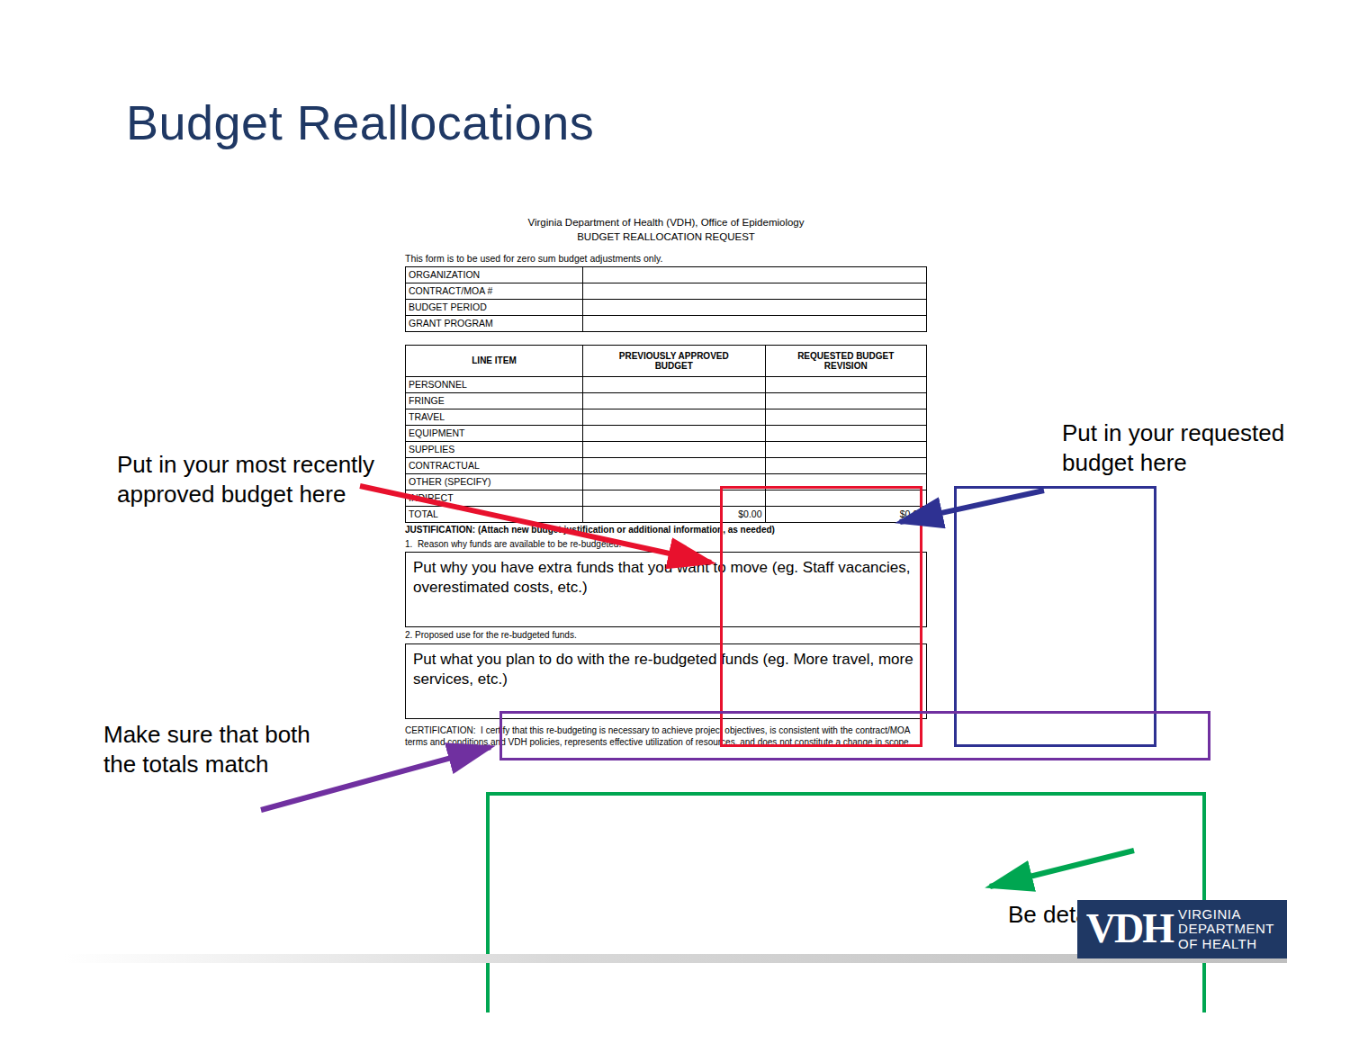Budget Reallocations
Virginia Department of Health (VDH), Office of Epidemiology
BUDGET REALLOCATION REQUEST
This form is to be used for zero sum budget adjustments only.
| ORGANIZATION | |
| CONTRACT/MOA # | |
| BUDGET PERIOD | |
| GRANT PROGRAM | |
| LINE ITEM | PREVIOUSLY APPROVED BUDGET | REQUESTED BUDGET REVISION |
| --- | --- | --- |
| PERSONNEL | | |
| FRINGE | | |
| TRAVEL | | |
| EQUIPMENT | | |
| SUPPLIES | | |
| CONTRACTUAL | | |
| OTHER (SPECIFY) | | |
| INDIRECT | | |
| TOTAL | $0.00 | $0.00 |
JUSTIFICATION: (Attach new budget justification or additional information, as needed)
1. Reason why funds are available to be re-budgeted.
Put why you have extra funds that you want to move (eg. Staff vacancies, overestimated costs, etc.)
2. Proposed use for the re-budgeted funds.
Put what you plan to do with the re-budgeted funds (eg. More travel, more services, etc.)
CERTIFICATION: I certify that this re-budgeting is necessary to achieve project objectives, is consistent with the contract/MOA terms and conditions and VDH policies, represents effective utilization of resources, and does not constitute a change in scope.
Put in your most recently approved budget here
Put in your requested budget here
Make sure that both the totals match
Be detailed but succinct.
VDH VIRGINIA
DEPARTMENT
OF HEALTH